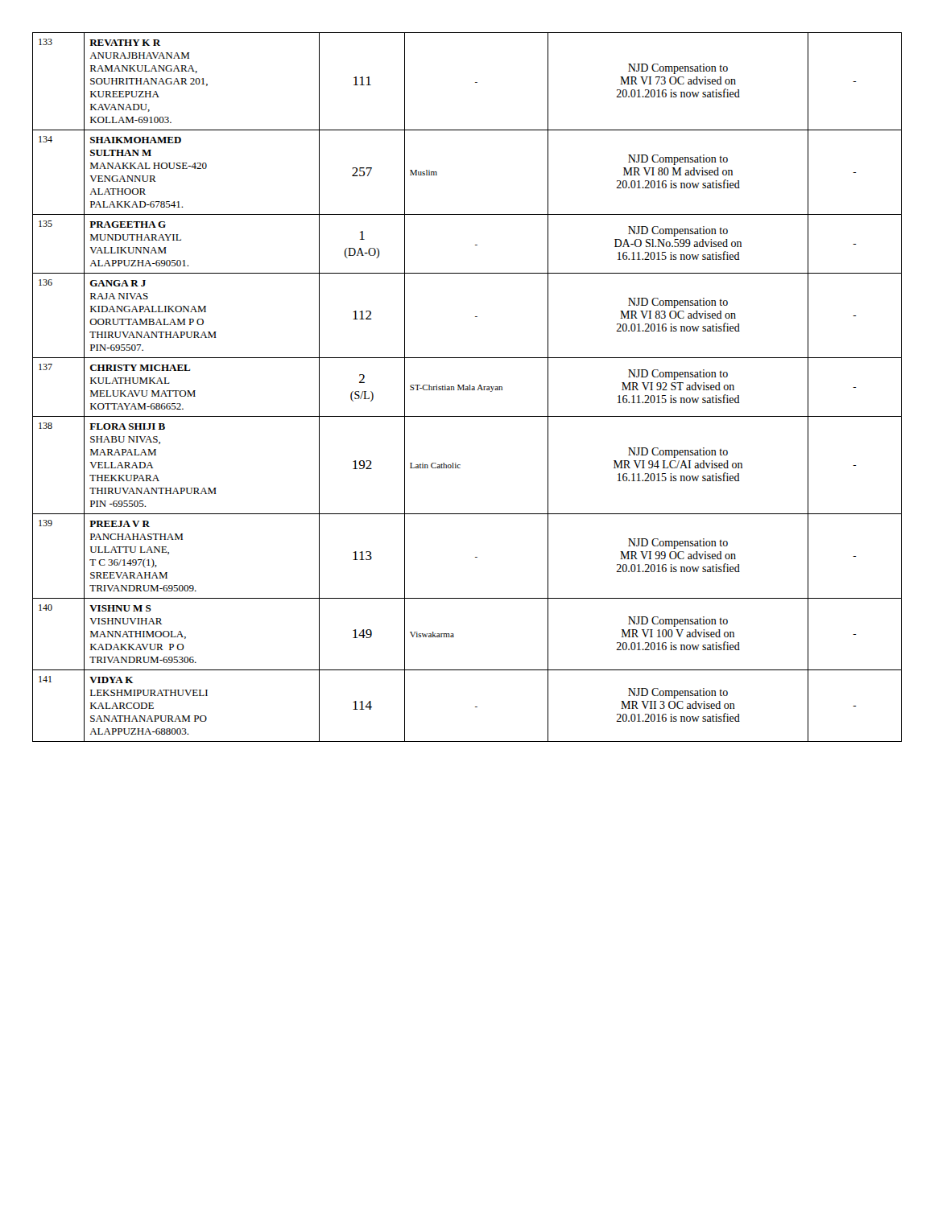| 133 | REVATHY K R ANURAJBHAVANAM RAMANKULANGARA, SOUHRITHANAGAR 201, KUREEPUZHA KAVANADU, KOLLAM-691003. | 111 | - | NJD Compensation to MR VI 73 OC advised on 20.01.2016 is now satisfied | - |
| 134 | SHAIKMOHAMED SULTHAN M MANAKKAL HOUSE-420 VENGANNUR ALATHOOR PALAKKAD-678541. | 257 | Muslim | NJD Compensation to MR VI 80 M advised on 20.01.2016 is now satisfied | - |
| 135 | PRAGEETHA G MUNDUTHARAYIL VALLIKUNNAM ALAPPUZHA-690501. | 1 (DA-O) | - | NJD Compensation to DA-O Sl.No.599 advised on 16.11.2015 is now satisfied | - |
| 136 | GANGA R J RAJA NIVAS KIDANGAPALLIKONAM OORUTTAMBALAM P O THIRUVANANTHAPURAM PIN-695507. | 112 | - | NJD Compensation to MR VI 83 OC advised on 20.01.2016 is now satisfied | - |
| 137 | CHRISTY MICHAEL KULATHUMKAL MELUKAVU MATTOM KOTTAYAM-686652. | 2 (S/L) | ST-Christian Mala Arayan | NJD Compensation to MR VI 92 ST advised on 16.11.2015 is now satisfied | - |
| 138 | FLORA SHIJI B SHABU NIVAS, MARAPALAM VELLARADA THEKKUPARA THIRUVANANTHAPURAM PIN -695505. | 192 | Latin Catholic | NJD Compensation to MR VI 94 LC/AI advised on 16.11.2015 is now satisfied | - |
| 139 | PREEJA V R PANCHAHASTHAM ULLATTU LANE, T C 36/1497(1), SREEVARAHAM TRIVANDRUM-695009. | 113 | - | NJD Compensation to MR VI 99 OC advised on 20.01.2016 is now satisfied | - |
| 140 | VISHNU M S VISHNUVIHAR MANNATHIMOOLA, KADAKKAVUR P O TRIVANDRUM-695306. | 149 | Viswakarma | NJD Compensation to MR VI 100 V advised on 20.01.2016 is now satisfied | - |
| 141 | VIDYA K LEKSHMIPURATHUVELI KALARCODE SANATHANAPURAM PO ALAPPUZHA-688003. | 114 | - | NJD Compensation to MR VII 3 OC advised on 20.01.2016 is now satisfied | - |